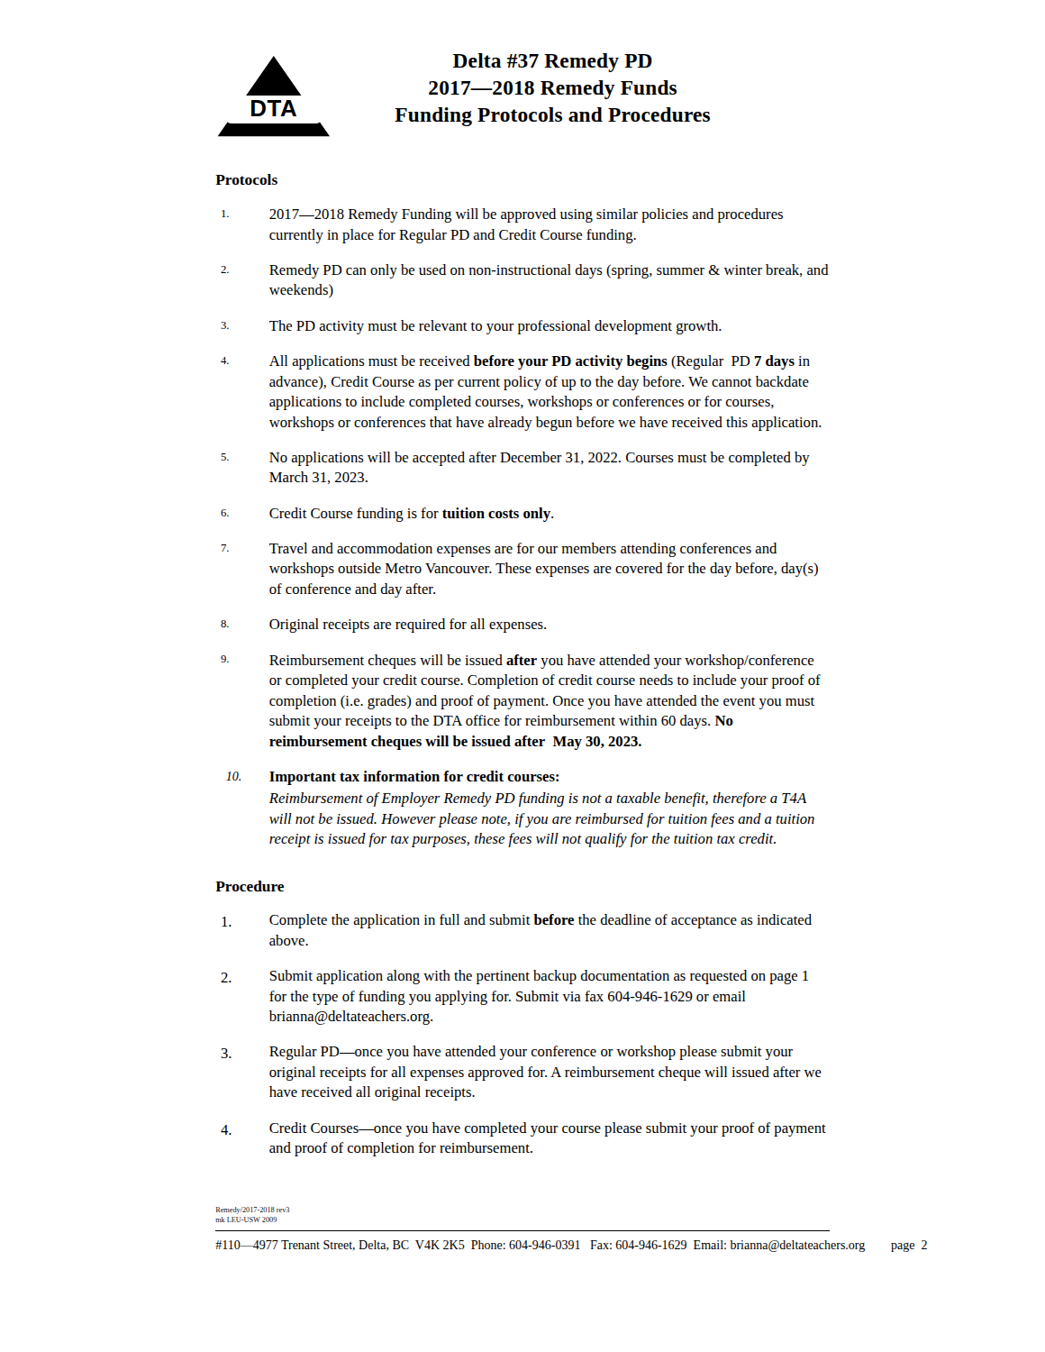DTA — Delta Teachers' Association logo DTA
Delta #37 Remedy PD 2017—2018 Remedy Funds Funding Protocols and Procedures
Protocols
1.
2017—2018 Remedy Funding will be approved using similar policies and procedures currently in place for Regular PD and Credit Course funding.
2.
Remedy PD can only be used on non-instructional days (spring, summer & winter break, and weekends)
3.
The PD activity must be relevant to your professional development growth.
4.
All applications must be received before your PD activity begins (Regular PD 7 days in advance), Credit Course as per current policy of up to the day before. We cannot backdate applications to include completed courses, workshops or conferences or for courses, workshops or conferences that have already begun before we have received this application.
5.
No applications will be accepted after December 31, 2022. Courses must be completed by March 31, 2023.
6.
Credit Course funding is for tuition costs only.
7.
Travel and accommodation expenses are for our members attending conferences and workshops outside Metro Vancouver. These expenses are covered for the day before, day(s) of conference and day after.
8.
Original receipts are required for all expenses.
9.
Reimbursement cheques will be issued after you have attended your workshop/conference or completed your credit course. Completion of credit course needs to include your proof of completion (i.e. grades) and proof of payment. Once you have attended the event you must submit your receipts to the DTA office for reimbursement within 60 days. No reimbursement cheques will be issued after May 30, 2023.
10.
Important tax information for credit courses:
Reimbursement of Employer Remedy PD funding is not a taxable benefit, therefore a T4A will not be issued. However please note, if you are reimbursed for tuition fees and a tuition receipt is issued for tax purposes, these fees will not qualify for the tuition tax credit.
Procedure
1.
Complete the application in full and submit before the deadline of acceptance as indicated above.
2.
Submit application along with the pertinent backup documentation as requested on page 1 for the type of funding you applying for. Submit via fax 604-946-1629 or email brianna@deltateachers.org.
3.
Regular PD—once you have attended your conference or workshop please submit your original receipts for all expenses approved for. A reimbursement cheque will issued after we have received all original receipts.
4.
Credit Courses—once you have completed your course please submit your proof of payment and proof of completion for reimbursement.
Remedy/2017-2018 rev3
mk LEU-USW 2009
#110—4977 Trenant Street, Delta, BC V4K 2K5 Phone: 604-946-0391 Fax: 604-946-1629 Email: brianna@deltateachers.org
page 2